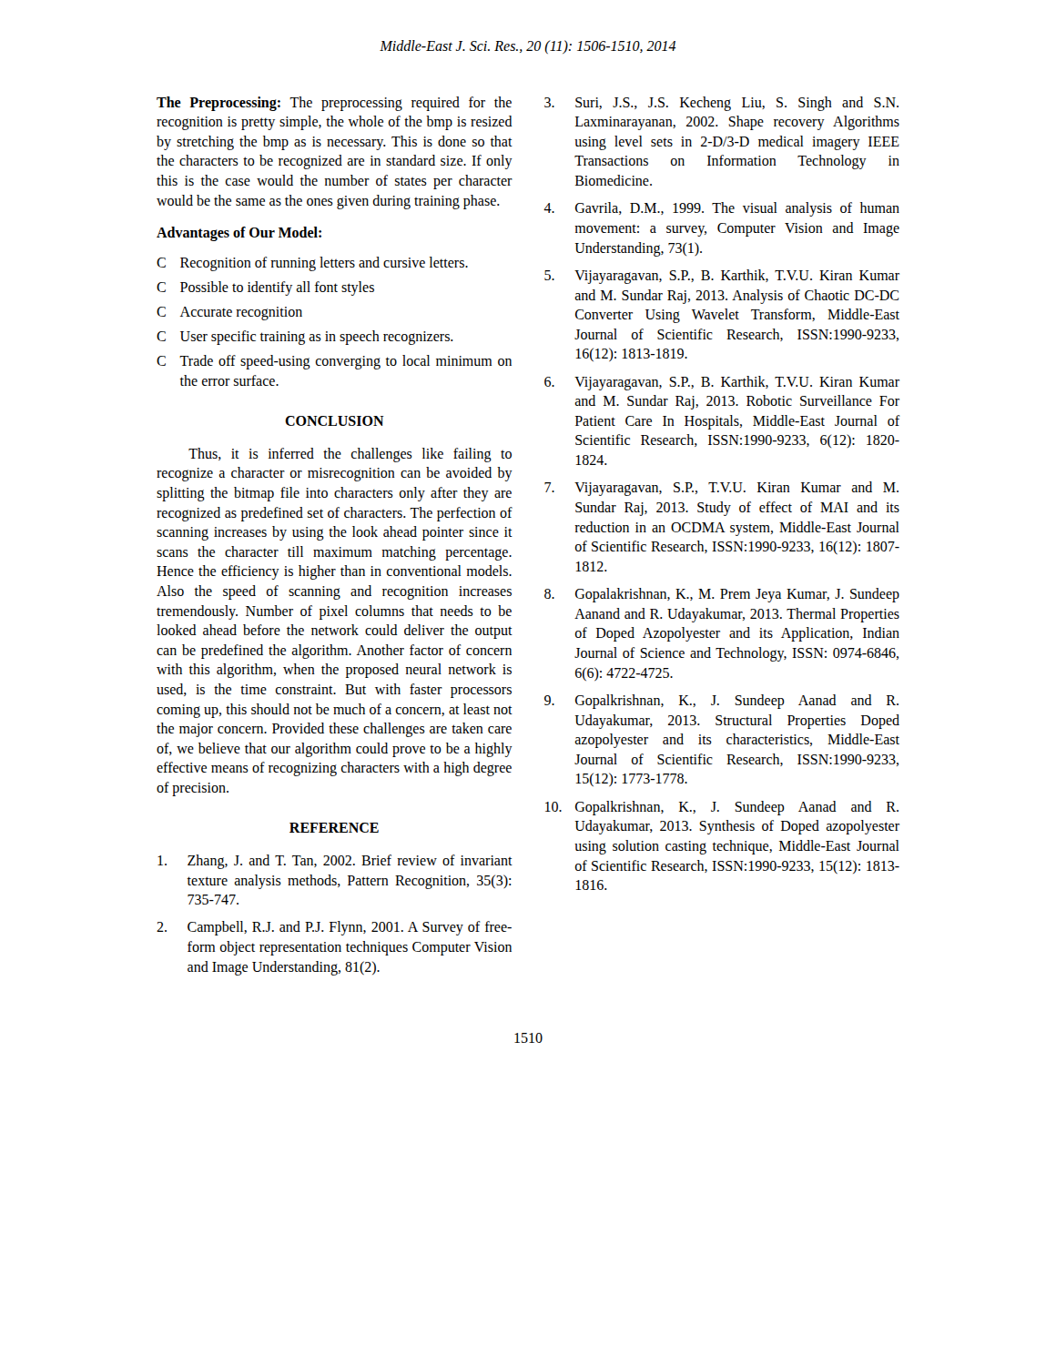Middle-East J. Sci. Res., 20 (11): 1506-1510, 2014
The Preprocessing: The preprocessing required for the recognition is pretty simple, the whole of the bmp is resized by stretching the bmp as is necessary. This is done so that the characters to be recognized are in standard size. If only this is the case would the number of states per character would be the same as the ones given during training phase.
Advantages of Our Model:
Recognition of running letters and cursive letters.
Possible to identify all font styles
Accurate recognition
User specific training as in speech recognizers.
Trade off speed-using converging to local minimum on the error surface.
CONCLUSION
Thus, it is inferred the challenges like failing to recognize a character or misrecognition can be avoided by splitting the bitmap file into characters only after they are recognized as predefined set of characters. The perfection of scanning increases by using the look ahead pointer since it scans the character till maximum matching percentage. Hence the efficiency is higher than in conventional models. Also the speed of scanning and recognition increases tremendously. Number of pixel columns that needs to be looked ahead before the network could deliver the output can be predefined the algorithm. Another factor of concern with this algorithm, when the proposed neural network is used, is the time constraint. But with faster processors coming up, this should not be much of a concern, at least not the major concern. Provided these challenges are taken care of, we believe that our algorithm could prove to be a highly effective means of recognizing characters with a high degree of precision.
REFERENCE
Zhang, J. and T. Tan, 2002. Brief review of invariant texture analysis methods, Pattern Recognition, 35(3): 735-747.
Campbell, R.J. and P.J. Flynn, 2001. A Survey of free-form object representation techniques Computer Vision and Image Understanding, 81(2).
Suri, J.S., J.S. Kecheng Liu, S. Singh and S.N. Laxminarayanan, 2002. Shape recovery Algorithms using level sets in 2-D/3-D medical imagery IEEE Transactions on Information Technology in Biomedicine.
Gavrila, D.M., 1999. The visual analysis of human movement: a survey, Computer Vision and Image Understanding, 73(1).
Vijayaragavan, S.P., B. Karthik, T.V.U. Kiran Kumar and M. Sundar Raj, 2013. Analysis of Chaotic DC-DC Converter Using Wavelet Transform, Middle-East Journal of Scientific Research, ISSN:1990-9233, 16(12): 1813-1819.
Vijayaragavan, S.P., B. Karthik, T.V.U. Kiran Kumar and M. Sundar Raj, 2013. Robotic Surveillance For Patient Care In Hospitals, Middle-East Journal of Scientific Research, ISSN:1990-9233, 6(12): 1820-1824.
Vijayaragavan, S.P., T.V.U. Kiran Kumar and M. Sundar Raj, 2013. Study of effect of MAI and its reduction in an OCDMA system, Middle-East Journal of Scientific Research, ISSN:1990-9233, 16(12): 1807-1812.
Gopalakrishnan, K., M. Prem Jeya Kumar, J. Sundeep Aanand and R. Udayakumar, 2013. Thermal Properties of Doped Azopolyester and its Application, Indian Journal of Science and Technology, ISSN: 0974-6846, 6(6): 4722-4725.
Gopalkrishnan, K., J. Sundeep Aanad and R. Udayakumar, 2013. Structural Properties Doped azopolyester and its characteristics, Middle-East Journal of Scientific Research, ISSN:1990-9233, 15(12): 1773-1778.
Gopalkrishnan, K., J. Sundeep Aanad and R. Udayakumar, 2013. Synthesis of Doped azopolyester using solution casting technique, Middle-East Journal of Scientific Research, ISSN:1990-9233, 15(12): 1813-1816.
1510